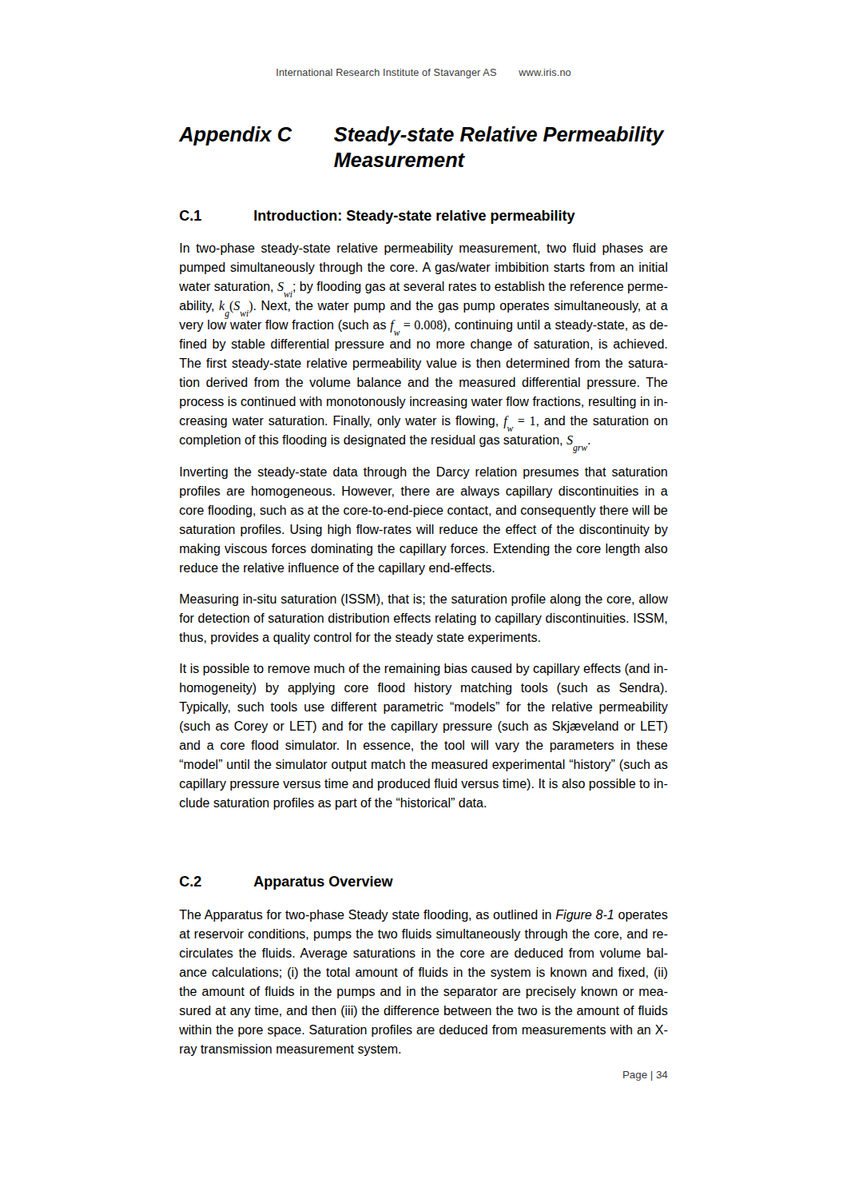International Research Institute of Stavanger AS www.iris.no
Appendix C Steady-state Relative Permeability Measurement
C.1 Introduction: Steady-state relative permeability
In two-phase steady-state relative permeability measurement, two fluid phases are pumped simultaneously through the core. A gas/water imbibition starts from an initial water saturation, Swi; by flooding gas at several rates to establish the reference permeability, kg(Swi). Next, the water pump and the gas pump operates simultaneously, at a very low water flow fraction (such as fw = 0.008), continuing until a steady-state, as defined by stable differential pressure and no more change of saturation, is achieved. The first steady-state relative permeability value is then determined from the saturation derived from the volume balance and the measured differential pressure. The process is continued with monotonously increasing water flow fractions, resulting in increasing water saturation. Finally, only water is flowing, fw = 1, and the saturation on completion of this flooding is designated the residual gas saturation, Sgrw.
Inverting the steady-state data through the Darcy relation presumes that saturation profiles are homogeneous. However, there are always capillary discontinuities in a core flooding, such as at the core-to-end-piece contact, and consequently there will be saturation profiles. Using high flow-rates will reduce the effect of the discontinuity by making viscous forces dominating the capillary forces. Extending the core length also reduce the relative influence of the capillary end-effects.
Measuring in-situ saturation (ISSM), that is; the saturation profile along the core, allow for detection of saturation distribution effects relating to capillary discontinuities. ISSM, thus, provides a quality control for the steady state experiments.
It is possible to remove much of the remaining bias caused by capillary effects (and inhomogeneity) by applying core flood history matching tools (such as Sendra). Typically, such tools use different parametric “models” for the relative permeability (such as Corey or LET) and for the capillary pressure (such as Skjæveland or LET) and a core flood simulator. In essence, the tool will vary the parameters in these “model” until the simulator output match the measured experimental “history” (such as capillary pressure versus time and produced fluid versus time). It is also possible to include saturation profiles as part of the “historical” data.
C.2 Apparatus Overview
The Apparatus for two-phase Steady state flooding, as outlined in Figure 8-1 operates at reservoir conditions, pumps the two fluids simultaneously through the core, and recirculates the fluids. Average saturations in the core are deduced from volume balance calculations; (i) the total amount of fluids in the system is known and fixed, (ii) the amount of fluids in the pumps and in the separator are precisely known or measured at any time, and then (iii) the difference between the two is the amount of fluids within the pore space. Saturation profiles are deduced from measurements with an X-ray transmission measurement system.
Page | 34